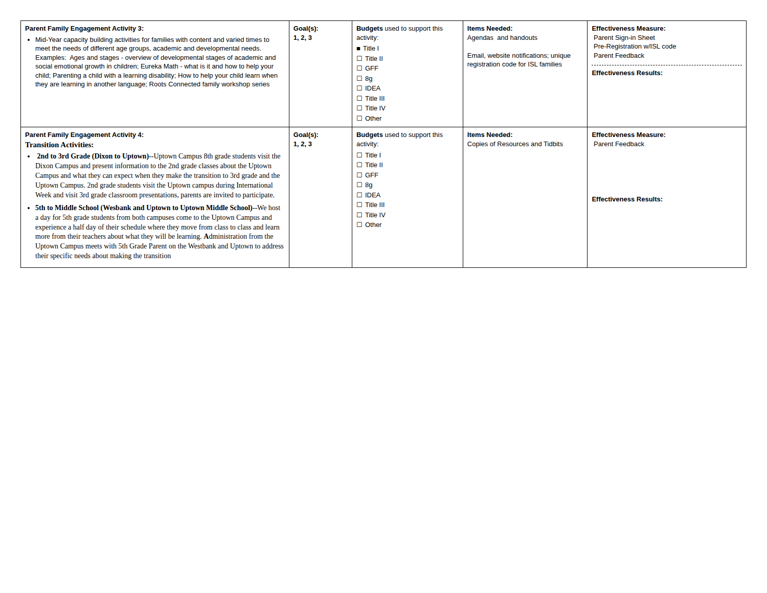| Parent Family Engagement Activity 3: Mid-Year capacity building activities for families with content and varied times to meet the needs of different age groups, academic and developmental needs. Examples: Ages and stages - overview of developmental stages of academic and social emotional growth in children; Eureka Math - what is it and how to help your child; Parenting a child with a learning disability; How to help your child learn when they are learning in another language; Roots Connected family workshop series | Goal(s): 1, 2, 3 | Budgets used to support this activity: Title I Title II GFF 8g IDEA Title III Title IV Other | Items Needed: Agendas and handouts Email, website notifications; unique registration code for ISL families | Effectiveness Measure: Parent Sign-in Sheet Pre-Registration w/ISL code Parent Feedback Effectiveness Results: |
| Parent Family Engagement Activity 4: Transition Activities: 2nd to 3rd Grade (Dixon to Uptown)-- Uptown Campus 8th grade students visit the Dixon Campus and present information to the 2nd grade classes about the Uptown Campus and what they can expect when they make the transition to 3rd grade and the Uptown Campus. 2nd grade students visit the Uptown campus during International Week and visit 3rd grade classroom presentations, parents are invited to participate. 5th to Middle School (Wesbank and Uptown to Uptown Middle School)-- We host a day for 5th grade students from both campuses come to the Uptown Campus and experience a half day of their schedule where they move from class to class and learn more from their teachers about what they will be learning. A dministration from the Uptown Campus meets with 5th Grade Parent on the Westbank and Uptown to address their specific needs about making the transition | Goal(s): 1, 2, 3 | Budgets used to support this activity: Title I Title II GFF 8g IDEA Title III Title IV Other | Items Needed: Copies of Resources and Tidbits | Effectiveness Measure: Parent Feedback Effectiveness Results: |